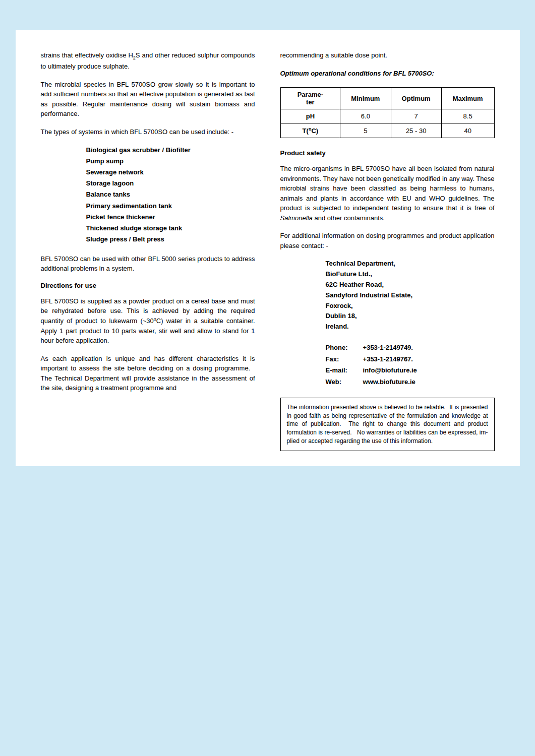strains that effectively oxidise H2S and other reduced sulphur compounds to ultimately produce sulphate.
The microbial species in BFL 5700SO grow slowly so it is important to add sufficient numbers so that an effective population is generated as fast as possible. Regular maintenance dosing will sustain biomass and performance.
The types of systems in which BFL 5700SO can be used include: -
Biological gas scrubber / Biofilter
Pump sump
Sewerage network
Storage lagoon
Balance tanks
Primary sedimentation tank
Picket fence thickener
Thickened sludge storage tank
Sludge press / Belt press
BFL 5700SO can be used with other BFL 5000 series products to address additional problems in a system.
Directions for use
BFL 5700SO is supplied as a powder product on a cereal base and must be rehydrated before use. This is achieved by adding the required quantity of product to lukewarm (~30oC) water in a suitable container. Apply 1 part product to 10 parts water, stir well and allow to stand for 1 hour before application.
As each application is unique and has different characteristics it is important to assess the site before deciding on a dosing programme. The Technical Department will provide assistance in the assessment of the site, designing a treatment programme and
recommending a suitable dose point.
Optimum operational conditions for BFL 5700SO:
| Parame- ter | Minimum | Optimum | Maximum |
| --- | --- | --- | --- |
| pH | 6.0 | 7 | 8.5 |
| T( o C) | 5 | 25 - 30 | 40 |
Product safety
The micro-organisms in BFL 5700SO have all been isolated from natural environments. They have not been genetically modified in any way. These microbial strains have been classified as being harmless to humans, animals and plants in accordance with EU and WHO guidelines. The product is subjected to independent testing to ensure that it is free of Salmonella and other contaminants.
For additional information on dosing programmes and product application please contact: -
Technical Department,
BioFuture Ltd.,
62C Heather Road,
Sandyford Industrial Estate,
Foxrock,
Dublin 18,
Ireland.
| Phone: | +353-1-2149749. |
| Fax: | +353-1-2149767. |
| E-mail: | info@biofuture.ie |
| Web: | www.biofuture.ie |
The information presented above is believed to be reliable. It is presented in good faith as being representative of the formulation and knowledge at time of publication. The right to change this document and product formulation is re-served. No warranties or liabilities can be expressed, im-plied or accepted regarding the use of this information.